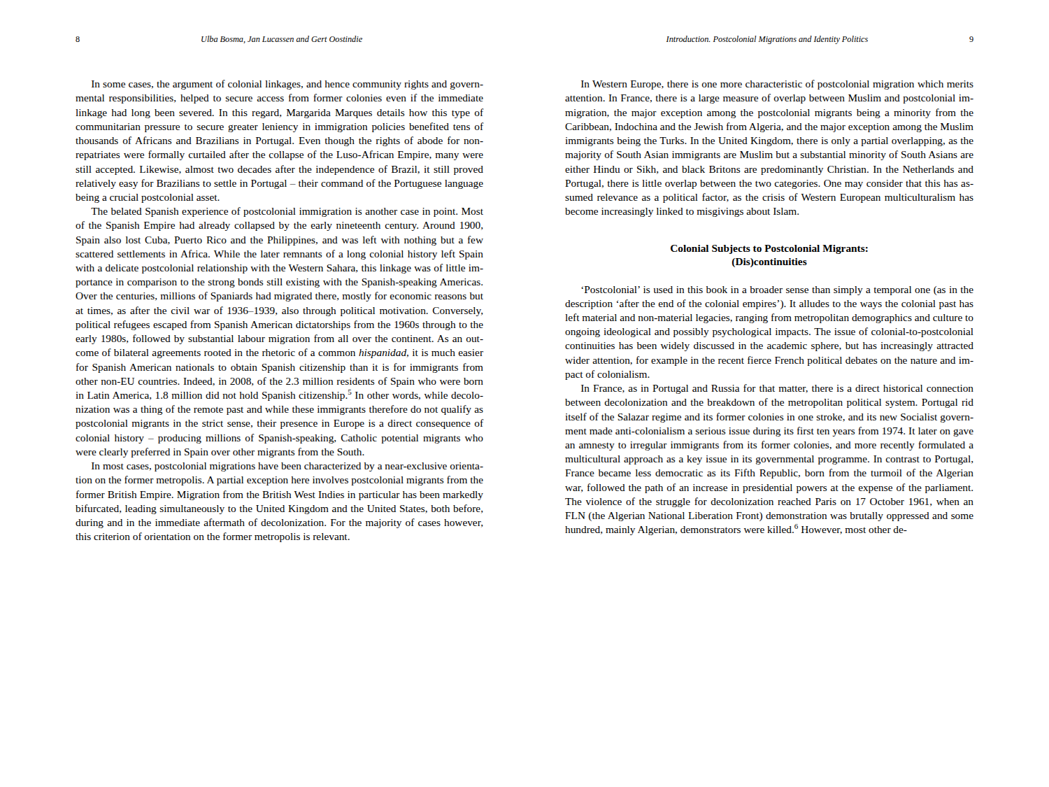8 Ulba Bosma, Jan Lucassen and Gert Oostindie
In some cases, the argument of colonial linkages, and hence community rights and governmental responsibilities, helped to secure access from former colonies even if the immediate linkage had long been severed. In this regard, Margarida Marques details how this type of communitarian pressure to secure greater leniency in immigration policies benefited tens of thousands of Africans and Brazilians in Portugal. Even though the rights of abode for non-repatriates were formally curtailed after the collapse of the Luso-African Empire, many were still accepted. Likewise, almost two decades after the independence of Brazil, it still proved relatively easy for Brazilians to settle in Portugal – their command of the Portuguese language being a crucial postcolonial asset.
The belated Spanish experience of postcolonial immigration is another case in point. Most of the Spanish Empire had already collapsed by the early nineteenth century. Around 1900, Spain also lost Cuba, Puerto Rico and the Philippines, and was left with nothing but a few scattered settlements in Africa. While the later remnants of a long colonial history left Spain with a delicate postcolonial relationship with the Western Sahara, this linkage was of little importance in comparison to the strong bonds still existing with the Spanish-speaking Americas. Over the centuries, millions of Spaniards had migrated there, mostly for economic reasons but at times, as after the civil war of 1936–1939, also through political motivation. Conversely, political refugees escaped from Spanish American dictatorships from the 1960s through to the early 1980s, followed by substantial labour migration from all over the continent. As an outcome of bilateral agreements rooted in the rhetoric of a common hispanidad, it is much easier for Spanish American nationals to obtain Spanish citizenship than it is for immigrants from other non-EU countries. Indeed, in 2008, of the 2.3 million residents of Spain who were born in Latin America, 1.8 million did not hold Spanish citizenship.5 In other words, while decolonization was a thing of the remote past and while these immigrants therefore do not qualify as postcolonial migrants in the strict sense, their presence in Europe is a direct consequence of colonial history – producing millions of Spanish-speaking, Catholic potential migrants who were clearly preferred in Spain over other migrants from the South.
In most cases, postcolonial migrations have been characterized by a near-exclusive orientation on the former metropolis. A partial exception here involves postcolonial migrants from the former British Empire. Migration from the British West Indies in particular has been markedly bifurcated, leading simultaneously to the United Kingdom and the United States, both before, during and in the immediate aftermath of decolonization. For the majority of cases however, this criterion of orientation on the former metropolis is relevant.
Introduction. Postcolonial Migrations and Identity Politics 9
In Western Europe, there is one more characteristic of postcolonial migration which merits attention. In France, there is a large measure of overlap between Muslim and postcolonial immigration, the major exception among the postcolonial migrants being a minority from the Caribbean, Indochina and the Jewish from Algeria, and the major exception among the Muslim immigrants being the Turks. In the United Kingdom, there is only a partial overlapping, as the majority of South Asian immigrants are Muslim but a substantial minority of South Asians are either Hindu or Sikh, and black Britons are predominantly Christian. In the Netherlands and Portugal, there is little overlap between the two categories. One may consider that this has assumed relevance as a political factor, as the crisis of Western European multiculturalism has become increasingly linked to misgivings about Islam.
Colonial Subjects to Postcolonial Migrants:
(Dis)continuities
‘Postcolonial’ is used in this book in a broader sense than simply a temporal one (as in the description ‘after the end of the colonial empires’). It alludes to the ways the colonial past has left material and non-material legacies, ranging from metropolitan demographics and culture to ongoing ideological and possibly psychological impacts. The issue of colonial-to-postcolonial continuities has been widely discussed in the academic sphere, but has increasingly attracted wider attention, for example in the recent fierce French political debates on the nature and impact of colonialism.
In France, as in Portugal and Russia for that matter, there is a direct historical connection between decolonization and the breakdown of the metropolitan political system. Portugal rid itself of the Salazar regime and its former colonies in one stroke, and its new Socialist government made anti-colonialism a serious issue during its first ten years from 1974. It later on gave an amnesty to irregular immigrants from its former colonies, and more recently formulated a multicultural approach as a key issue in its governmental programme. In contrast to Portugal, France became less democratic as its Fifth Republic, born from the turmoil of the Algerian war, followed the path of an increase in presidential powers at the expense of the parliament. The violence of the struggle for decolonization reached Paris on 17 October 1961, when an FLN (the Algerian National Liberation Front) demonstration was brutally oppressed and some hundred, mainly Algerian, demonstrators were killed.6 However, most other de-